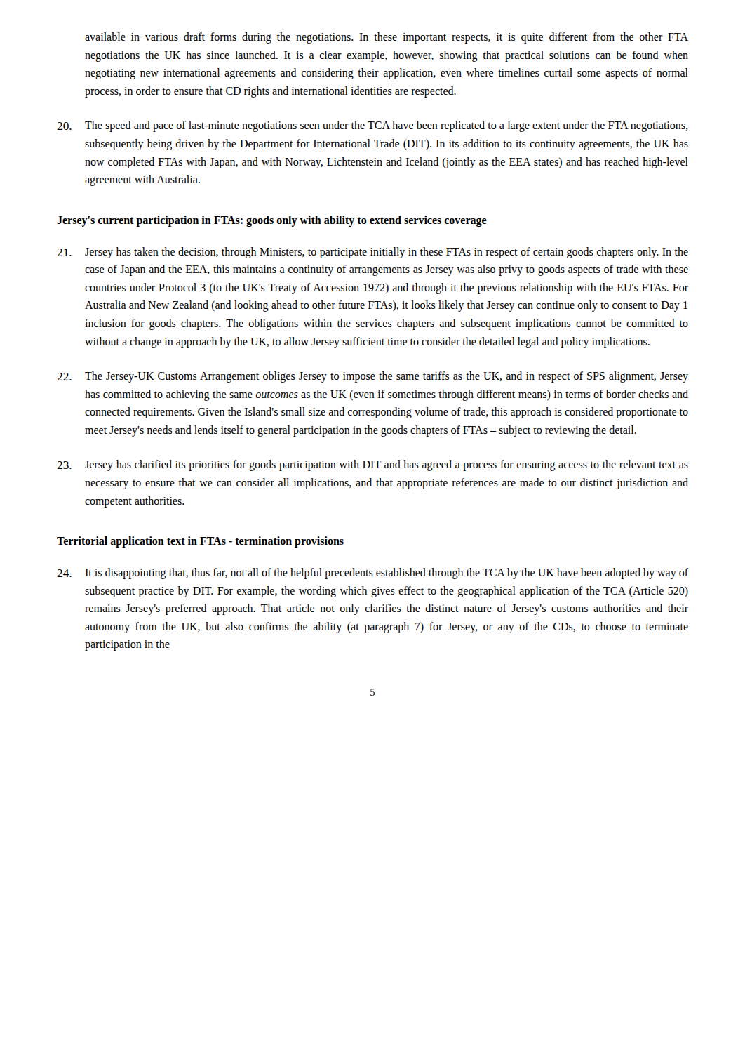available in various draft forms during the negotiations. In these important respects, it is quite different from the other FTA negotiations the UK has since launched. It is a clear example, however, showing that practical solutions can be found when negotiating new international agreements and considering their application, even where timelines curtail some aspects of normal process, in order to ensure that CD rights and international identities are respected.
20.
The speed and pace of last-minute negotiations seen under the TCA have been replicated to a large extent under the FTA negotiations, subsequently being driven by the Department for International Trade (DIT). In its addition to its continuity agreements, the UK has now completed FTAs with Japan, and with Norway, Lichtenstein and Iceland (jointly as the EEA states) and has reached high-level agreement with Australia.
Jersey's current participation in FTAs: goods only with ability to extend services coverage
21.
Jersey has taken the decision, through Ministers, to participate initially in these FTAs in respect of certain goods chapters only. In the case of Japan and the EEA, this maintains a continuity of arrangements as Jersey was also privy to goods aspects of trade with these countries under Protocol 3 (to the UK's Treaty of Accession 1972) and through it the previous relationship with the EU's FTAs. For Australia and New Zealand (and looking ahead to other future FTAs), it looks likely that Jersey can continue only to consent to Day 1 inclusion for goods chapters. The obligations within the services chapters and subsequent implications cannot be committed to without a change in approach by the UK, to allow Jersey sufficient time to consider the detailed legal and policy implications.
22.
The Jersey-UK Customs Arrangement obliges Jersey to impose the same tariffs as the UK, and in respect of SPS alignment, Jersey has committed to achieving the same outcomes as the UK (even if sometimes through different means) in terms of border checks and connected requirements. Given the Island's small size and corresponding volume of trade, this approach is considered proportionate to meet Jersey's needs and lends itself to general participation in the goods chapters of FTAs – subject to reviewing the detail.
23.
Jersey has clarified its priorities for goods participation with DIT and has agreed a process for ensuring access to the relevant text as necessary to ensure that we can consider all implications, and that appropriate references are made to our distinct jurisdiction and competent authorities.
Territorial application text in FTAs - termination provisions
24.
It is disappointing that, thus far, not all of the helpful precedents established through the TCA by the UK have been adopted by way of subsequent practice by DIT. For example, the wording which gives effect to the geographical application of the TCA (Article 520) remains Jersey's preferred approach. That article not only clarifies the distinct nature of Jersey's customs authorities and their autonomy from the UK, but also confirms the ability (at paragraph 7) for Jersey, or any of the CDs, to choose to terminate participation in the
5